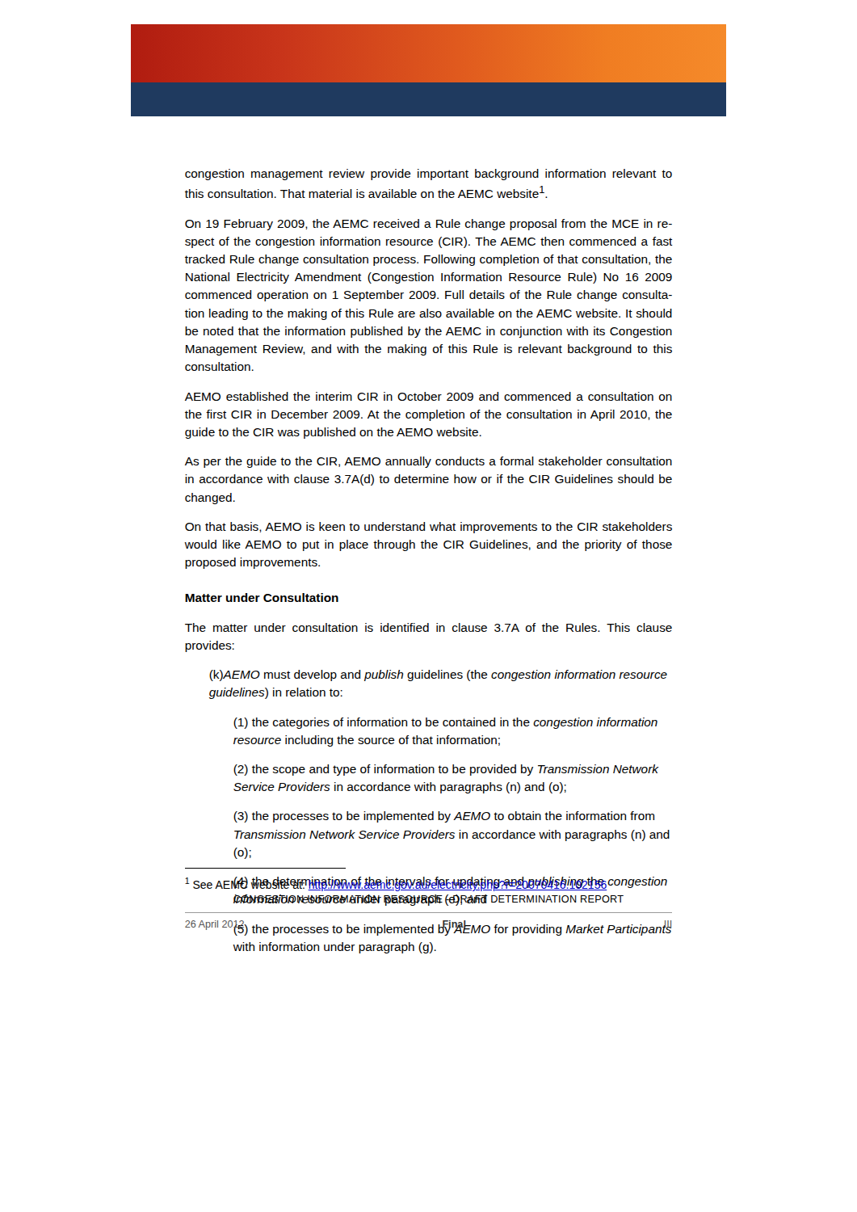congestion management review provide important background information relevant to this consultation. That material is available on the AEMC website1.
On 19 February 2009, the AEMC received a Rule change proposal from the MCE in respect of the congestion information resource (CIR). The AEMC then commenced a fast tracked Rule change consultation process. Following completion of that consultation, the National Electricity Amendment (Congestion Information Resource Rule) No 16 2009 commenced operation on 1 September 2009. Full details of the Rule change consultation leading to the making of this Rule are also available on the AEMC website. It should be noted that the information published by the AEMC in conjunction with its Congestion Management Review, and with the making of this Rule is relevant background to this consultation.
AEMO established the interim CIR in October 2009 and commenced a consultation on the first CIR in December 2009. At the completion of the consultation in April 2010, the guide to the CIR was published on the AEMO website.
As per the guide to the CIR, AEMO annually conducts a formal stakeholder consultation in accordance with clause 3.7A(d) to determine how or if the CIR Guidelines should be changed.
On that basis, AEMO is keen to understand what improvements to the CIR stakeholders would like AEMO to put in place through the CIR Guidelines, and the priority of those proposed improvements.
Matter under Consultation
The matter under consultation is identified in clause 3.7A of the Rules. This clause provides:
(k)AEMO must develop and publish guidelines (the congestion information resource guidelines) in relation to:
(1) the categories of information to be contained in the congestion information resource including the source of that information;
(2) the scope and type of information to be provided by Transmission Network Service Providers in accordance with paragraphs (n) and (o);
(3) the processes to be implemented by AEMO to obtain the information from Transmission Network Service Providers in accordance with paragraphs (n) and (o);
(4) the determination of the intervals for updating and publishing the congestion information resource under paragraph (e); and
(5) the processes to be implemented by AEMO for providing Market Participants with information under paragraph (g).
1 See AEMC website at: http://www.aemc.gov.au/electricity.php?r=20070416.102156
CONGESTION INFORMATION RESOURCE - DRAFT DETERMINATION REPORT
26 April 2012 Final III